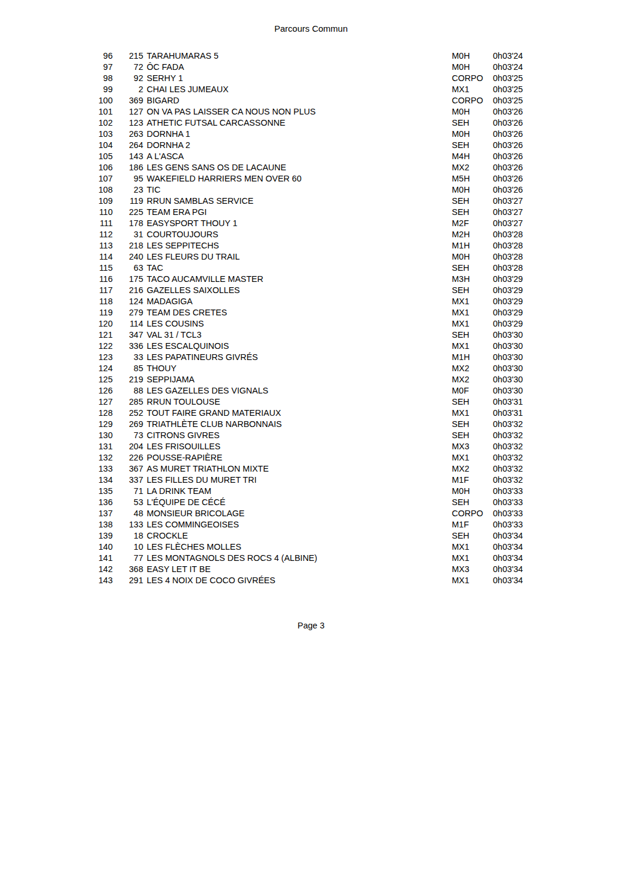Parcours Commun
| 96 | 215 | TARAHUMARAS 5 | M0H | 0h03'24 |
| 97 | 72 | ÔC FADA | M0H | 0h03'24 |
| 98 | 92 | SERHY 1 | CORPO | 0h03'25 |
| 99 | 2 | CHAI LES JUMEAUX | MX1 | 0h03'25 |
| 100 | 369 | BIGARD | CORPO | 0h03'25 |
| 101 | 127 | ON VA PAS LAISSER CA NOUS NON PLUS | M0H | 0h03'26 |
| 102 | 123 | ATHETIC FUTSAL CARCASSONNE | SEH | 0h03'26 |
| 103 | 263 | DORNHA 1 | M0H | 0h03'26 |
| 104 | 264 | DORNHA 2 | SEH | 0h03'26 |
| 105 | 143 | A L'ASCA | M4H | 0h03'26 |
| 106 | 186 | LES GENS SANS OS DE LACAUNE | MX2 | 0h03'26 |
| 107 | 95 | WAKEFIELD HARRIERS MEN OVER 60 | M5H | 0h03'26 |
| 108 | 23 | TIC | M0H | 0h03'26 |
| 109 | 119 | RRUN SAMBLAS SERVICE | SEH | 0h03'27 |
| 110 | 225 | TEAM ERA PGI | SEH | 0h03'27 |
| 111 | 178 | EASYSPORT THOUY 1 | M2F | 0h03'27 |
| 112 | 31 | COURTOUJOURS | M2H | 0h03'28 |
| 113 | 218 | LES SEPPITECHS | M1H | 0h03'28 |
| 114 | 240 | LES FLEURS DU TRAIL | M0H | 0h03'28 |
| 115 | 63 | TAC | SEH | 0h03'28 |
| 116 | 175 | TACO AUCAMVILLE MASTER | M3H | 0h03'29 |
| 117 | 216 | GAZELLES SAIXOLLES | SEH | 0h03'29 |
| 118 | 124 | MADAGIGA | MX1 | 0h03'29 |
| 119 | 279 | TEAM DES CRETES | MX1 | 0h03'29 |
| 120 | 114 | LES COUSINS | MX1 | 0h03'29 |
| 121 | 347 | VAL 31 / TCL3 | SEH | 0h03'30 |
| 122 | 336 | LES ESCALQUINOIS | MX1 | 0h03'30 |
| 123 | 33 | LES PAPATINEURS GIVRÉS | M1H | 0h03'30 |
| 124 | 85 | THOUY | MX2 | 0h03'30 |
| 125 | 219 | SEPPIJAMA | MX2 | 0h03'30 |
| 126 | 88 | LES GAZELLES DES VIGNALS | M0F | 0h03'30 |
| 127 | 285 | RRUN TOULOUSE | SEH | 0h03'31 |
| 128 | 252 | TOUT FAIRE GRAND MATERIAUX | MX1 | 0h03'31 |
| 129 | 269 | TRIATHLÈTE CLUB NARBONNAIS | SEH | 0h03'32 |
| 130 | 73 | CITRONS GIVRES | SEH | 0h03'32 |
| 131 | 204 | LES FRISOUILLES | MX3 | 0h03'32 |
| 132 | 226 | POUSSE-RAPIÈRE | MX1 | 0h03'32 |
| 133 | 367 | AS MURET TRIATHLON MIXTE | MX2 | 0h03'32 |
| 134 | 337 | LES FILLES DU MURET TRI | M1F | 0h03'32 |
| 135 | 71 | LA DRINK TEAM | M0H | 0h03'33 |
| 136 | 53 | L'ÉQUIPE DE CÉCÉ | SEH | 0h03'33 |
| 137 | 48 | MONSIEUR BRICOLAGE | CORPO | 0h03'33 |
| 138 | 133 | LES COMMINGEOISES | M1F | 0h03'33 |
| 139 | 18 | CROCKLE | SEH | 0h03'34 |
| 140 | 10 | LES FLÈCHES MOLLES | MX1 | 0h03'34 |
| 141 | 77 | LES MONTAGNOLS DES ROCS 4 (ALBINE) | MX1 | 0h03'34 |
| 142 | 368 | EASY LET IT BE | MX3 | 0h03'34 |
| 143 | 291 | LES 4 NOIX DE COCO GIVRÉES | MX1 | 0h03'34 |
Page 3